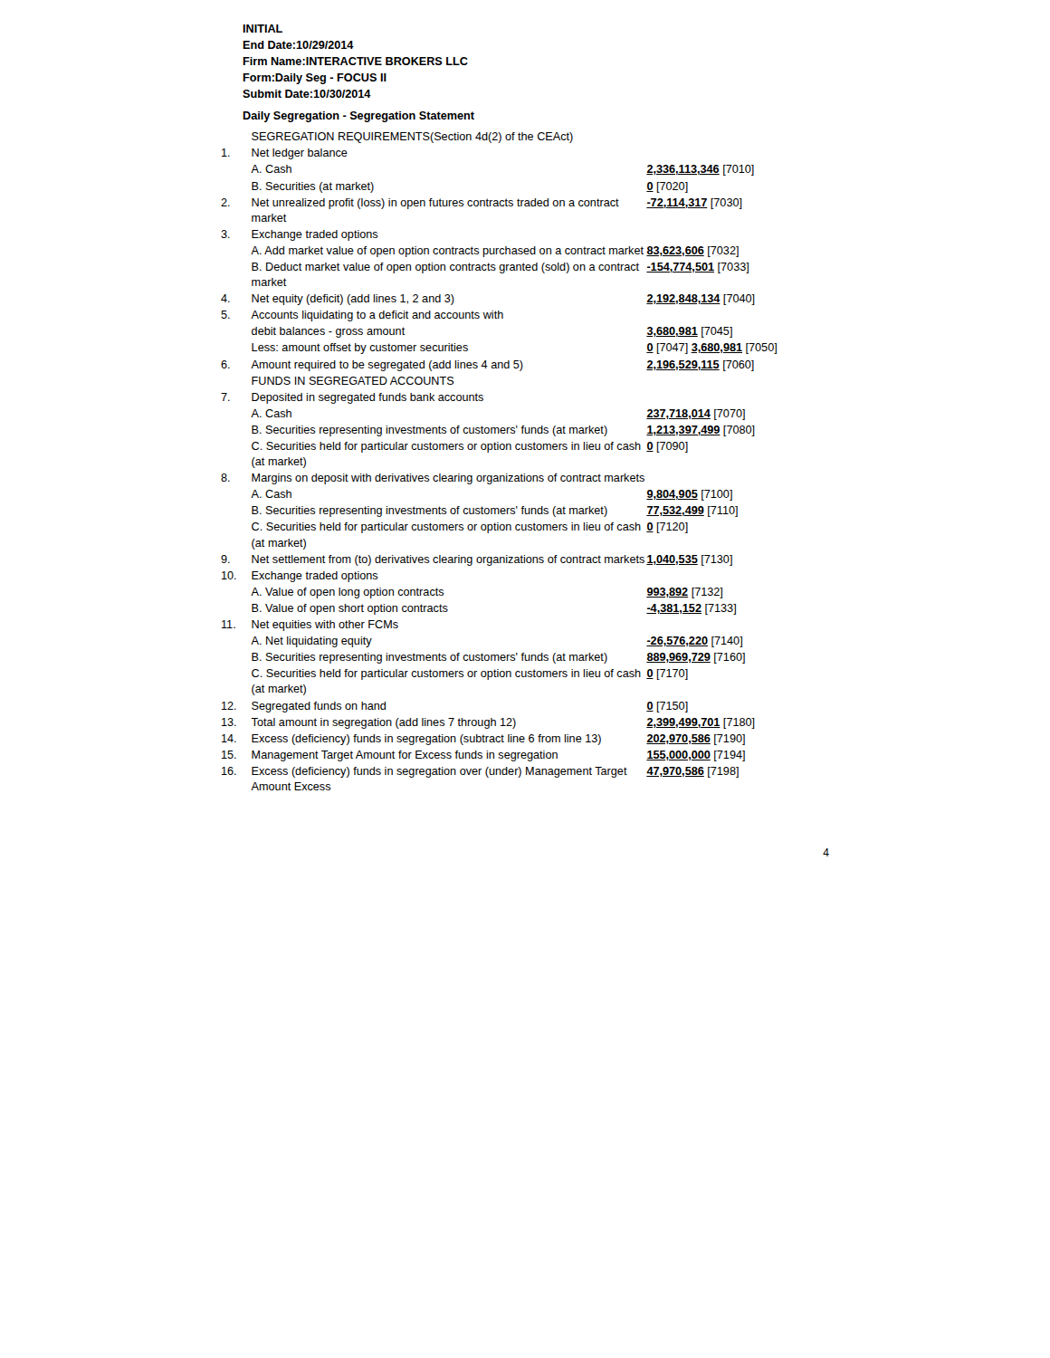INITIAL
End Date:10/29/2014
Firm Name:INTERACTIVE BROKERS LLC
Form:Daily Seg - FOCUS II
Submit Date:10/30/2014
Daily Segregation - Segregation Statement
| | SEGREGATION REQUIREMENTS(Section 4d(2) of the CEAct) | |
| 1. | Net ledger balance | |
| | A. Cash | 2,336,113,346 [7010] |
| | B. Securities (at market) | 0 [7020] |
| 2. | Net unrealized profit (loss) in open futures contracts traded on a contract market | -72,114,317 [7030] |
| 3. | Exchange traded options | |
| | A. Add market value of open option contracts purchased on a contract market | 83,623,606 [7032] |
| | B. Deduct market value of open option contracts granted (sold) on a contract market | -154,774,501 [7033] |
| 4. | Net equity (deficit) (add lines 1, 2 and 3) | 2,192,848,134 [7040] |
| 5. | Accounts liquidating to a deficit and accounts with | |
| | debit balances - gross amount | 3,680,981 [7045] |
| | Less: amount offset by customer securities | 0 [7047] 3,680,981 [7050] |
| 6. | Amount required to be segregated (add lines 4 and 5) | 2,196,529,115 [7060] |
| | FUNDS IN SEGREGATED ACCOUNTS | |
| 7. | Deposited in segregated funds bank accounts | |
| | A. Cash | 237,718,014 [7070] |
| | B. Securities representing investments of customers' funds (at market) | 1,213,397,499 [7080] |
| | C. Securities held for particular customers or option customers in lieu of cash (at market) | 0 [7090] |
| 8. | Margins on deposit with derivatives clearing organizations of contract markets | |
| | A. Cash | 9,804,905 [7100] |
| | B. Securities representing investments of customers' funds (at market) | 77,532,499 [7110] |
| | C. Securities held for particular customers or option customers in lieu of cash (at market) | 0 [7120] |
| 9. | Net settlement from (to) derivatives clearing organizations of contract markets | 1,040,535 [7130] |
| 10. | Exchange traded options | |
| | A. Value of open long option contracts | 993,892 [7132] |
| | B. Value of open short option contracts | -4,381,152 [7133] |
| 11. | Net equities with other FCMs | |
| | A. Net liquidating equity | -26,576,220 [7140] |
| | B. Securities representing investments of customers' funds (at market) | 889,969,729 [7160] |
| | C. Securities held for particular customers or option customers in lieu of cash (at market) | 0 [7170] |
| 12. | Segregated funds on hand | 0 [7150] |
| 13. | Total amount in segregation (add lines 7 through 12) | 2,399,499,701 [7180] |
| 14. | Excess (deficiency) funds in segregation (subtract line 6 from line 13) | 202,970,586 [7190] |
| 15. | Management Target Amount for Excess funds in segregation | 155,000,000 [7194] |
| 16. | Excess (deficiency) funds in segregation over (under) Management Target Amount Excess | 47,970,586 [7198] |
4